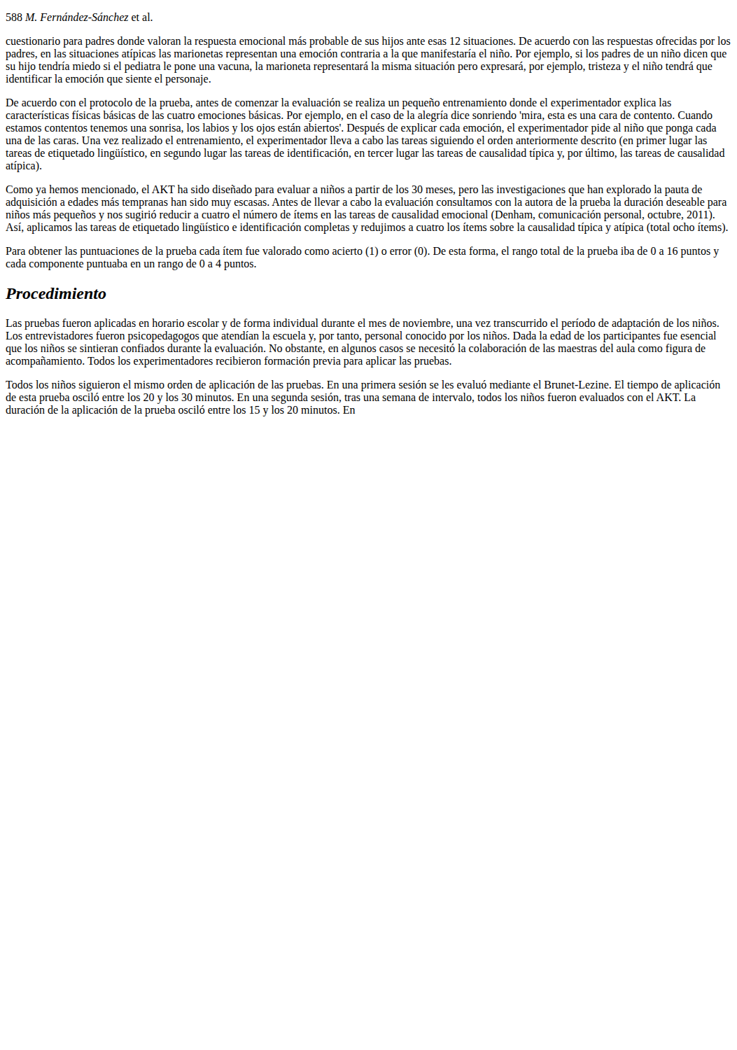588 M. Fernández-Sánchez et al.
cuestionario para padres donde valoran la respuesta emocional más probable de sus hijos ante esas 12 situaciones. De acuerdo con las respuestas ofrecidas por los padres, en las situaciones atípicas las marionetas representan una emoción contraria a la que manifestaría el niño. Por ejemplo, si los padres de un niño dicen que su hijo tendría miedo si el pediatra le pone una vacuna, la marioneta representará la misma situación pero expresará, por ejemplo, tristeza y el niño tendrá que identificar la emoción que siente el personaje.
De acuerdo con el protocolo de la prueba, antes de comenzar la evaluación se realiza un pequeño entrenamiento donde el experimentador explica las características físicas básicas de las cuatro emociones básicas. Por ejemplo, en el caso de la alegría dice sonriendo 'mira, esta es una cara de contento. Cuando estamos contentos tenemos una sonrisa, los labios y los ojos están abiertos'. Después de explicar cada emoción, el experimentador pide al niño que ponga cada una de las caras. Una vez realizado el entrenamiento, el experimentador lleva a cabo las tareas siguiendo el orden anteriormente descrito (en primer lugar las tareas de etiquetado lingüístico, en segundo lugar las tareas de identificación, en tercer lugar las tareas de causalidad típica y, por último, las tareas de causalidad atípica).
Como ya hemos mencionado, el AKT ha sido diseñado para evaluar a niños a partir de los 30 meses, pero las investigaciones que han explorado la pauta de adquisición a edades más tempranas han sido muy escasas. Antes de llevar a cabo la evaluación consultamos con la autora de la prueba la duración deseable para niños más pequeños y nos sugirió reducir a cuatro el número de ítems en las tareas de causalidad emocional (Denham, comunicación personal, octubre, 2011). Así, aplicamos las tareas de etiquetado lingüístico e identificación completas y redujimos a cuatro los ítems sobre la causalidad típica y atípica (total ocho ítems).
Para obtener las puntuaciones de la prueba cada ítem fue valorado como acierto (1) o error (0). De esta forma, el rango total de la prueba iba de 0 a 16 puntos y cada componente puntuaba en un rango de 0 a 4 puntos.
Procedimiento
Las pruebas fueron aplicadas en horario escolar y de forma individual durante el mes de noviembre, una vez transcurrido el período de adaptación de los niños. Los entrevistadores fueron psicopedagogos que atendían la escuela y, por tanto, personal conocido por los niños. Dada la edad de los participantes fue esencial que los niños se sintieran confiados durante la evaluación. No obstante, en algunos casos se necesitó la colaboración de las maestras del aula como figura de acompañamiento. Todos los experimentadores recibieron formación previa para aplicar las pruebas.
Todos los niños siguieron el mismo orden de aplicación de las pruebas. En una primera sesión se les evaluó mediante el Brunet-Lezine. El tiempo de aplicación de esta prueba osciló entre los 20 y los 30 minutos. En una segunda sesión, tras una semana de intervalo, todos los niños fueron evaluados con el AKT. La duración de la aplicación de la prueba osciló entre los 15 y los 20 minutos. En